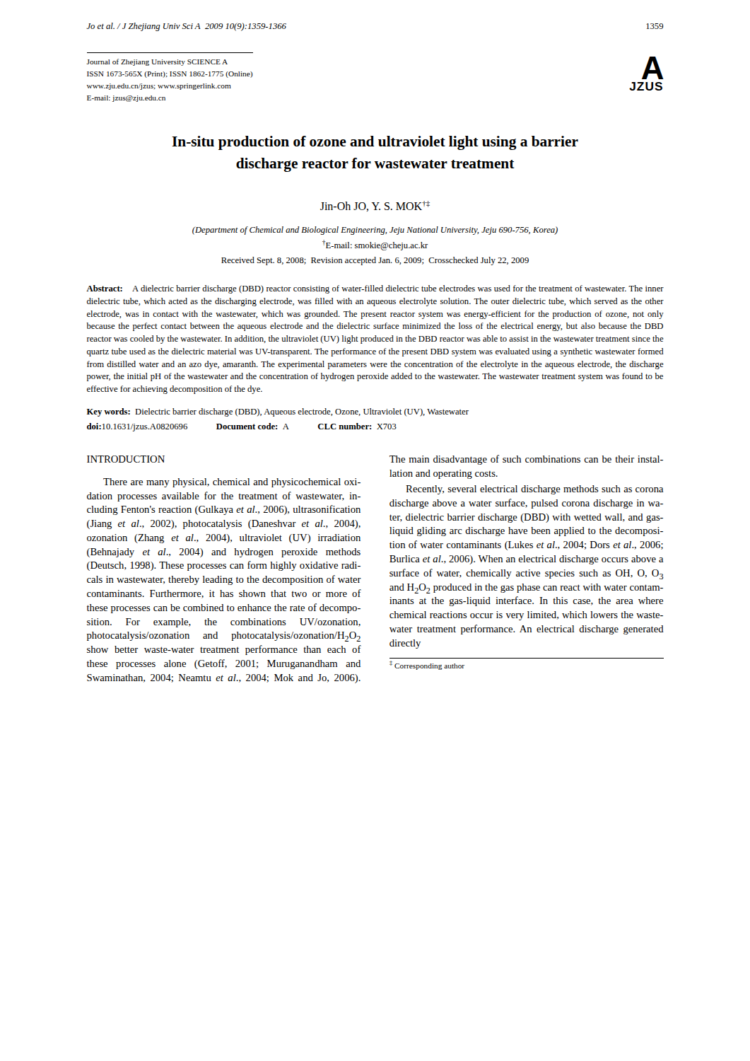Jo et al. / J Zhejiang Univ Sci A 2009 10(9):1359-1366 1359
Journal of Zhejiang University SCIENCE A
ISSN 1673-565X (Print); ISSN 1862-1775 (Online)
www.zju.edu.cn/jzus; www.springerlink.com
E-mail: jzus@zju.edu.cn
A JZUS
In-situ production of ozone and ultraviolet light using a barrier
discharge reactor for wastewater treatment
Jin-Oh JO, Y. S. MOK†‡
(Department of Chemical and Biological Engineering, Jeju National University, Jeju 690-756, Korea)
†E-mail: smokie@cheju.ac.kr
Received Sept. 8, 2008; Revision accepted Jan. 6, 2009; Crosschecked July 22, 2009
Abstract: A dielectric barrier discharge (DBD) reactor consisting of water-filled dielectric tube electrodes was used for the treatment of wastewater. The inner dielectric tube, which acted as the discharging electrode, was filled with an aqueous electrolyte solution. The outer dielectric tube, which served as the other electrode, was in contact with the wastewater, which was grounded. The present reactor system was energy-efficient for the production of ozone, not only because the perfect contact between the aqueous electrode and the dielectric surface minimized the loss of the electrical energy, but also because the DBD reactor was cooled by the wastewater. In addition, the ultraviolet (UV) light produced in the DBD reactor was able to assist in the wastewater treatment since the quartz tube used as the dielectric material was UV-transparent. The performance of the present DBD system was evaluated using a synthetic wastewater formed from distilled water and an azo dye, amaranth. The experimental parameters were the concentration of the electrolyte in the aqueous electrode, the discharge power, the initial pH of the wastewater and the concentration of hydrogen peroxide added to the wastewater. The wastewater treatment system was found to be effective for achieving decomposition of the dye.
Key words: Dielectric barrier discharge (DBD), Aqueous electrode, Ozone, Ultraviolet (UV), Wastewater
doi: 10.1631/jzus.A0820696 Document code: A CLC number: X703
INTRODUCTION
There are many physical, chemical and physicochemical oxidation processes available for the treatment of wastewater, including Fenton's reaction (Gulkaya et al., 2006), ultrasonification (Jiang et al., 2002), photocatalysis (Daneshvar et al., 2004), ozonation (Zhang et al., 2004), ultraviolet (UV) irradiation (Behnajady et al., 2004) and hydrogen peroxide methods (Deutsch, 1998). These processes can form highly oxidative radicals in wastewater, thereby leading to the decomposition of water contaminants. Furthermore, it has shown that two or more of these processes can be combined to enhance the rate of decomposition. For example, the combinations UV/ozonation, photocatalysis/ozonation and photocatalysis/ozonation/H2O2 show better waste-water treatment performance than each of these processes alone (Getoff, 2001; Muruganandham and Swaminathan, 2004; Neamtu et al., 2004; Mok and Jo, 2006). The main disadvantage of such combinations can be their installation and operating costs.
Recently, several electrical discharge methods such as corona discharge above a water surface, pulsed corona discharge in water, dielectric barrier discharge (DBD) with wetted wall, and gas-liquid gliding arc discharge have been applied to the decomposition of water contaminants (Lukes et al., 2004; Dors et al., 2006; Burlica et al., 2006). When an electrical discharge occurs above a surface of water, chemically active species such as OH, O, O3 and H2O2 produced in the gas phase can react with water contaminants at the gas-liquid interface. In this case, the area where chemical reactions occur is very limited, which lowers the wastewater treatment performance. An electrical discharge generated directly
‡ Corresponding author